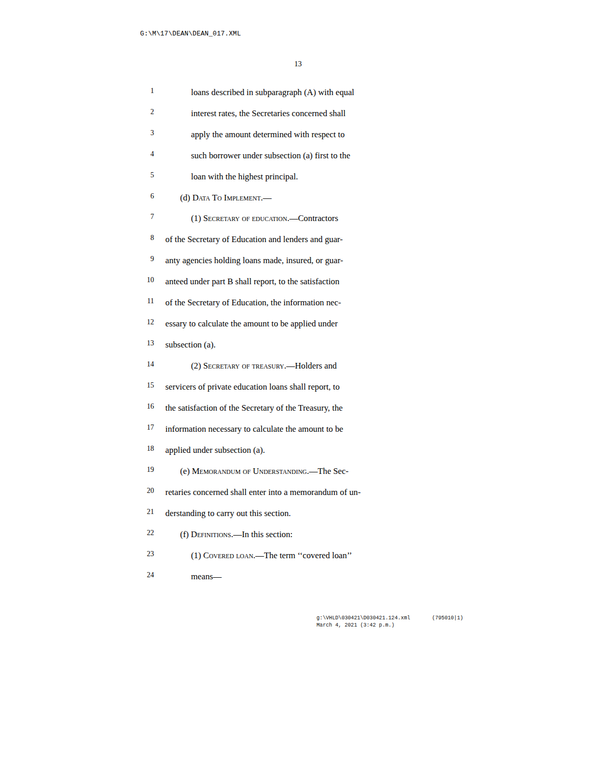G:\M\17\DEAN\DEAN_017.XML
13
| 1 | loans described in subparagraph (A) with equal |
| 2 | interest rates, the Secretaries concerned shall |
| 3 | apply the amount determined with respect to |
| 4 | such borrower under subsection (a) first to the |
| 5 | loan with the highest principal. |
| 6 | (d) Data To Implement. — |
| 7 | (1) Secretary of education. —Contractors |
| 8 | of the Secretary of Education and lenders and guar- |
| 9 | anty agencies holding loans made, insured, or guar- |
| 10 | anteed under part B shall report, to the satisfaction |
| 11 | of the Secretary of Education, the information nec- |
| 12 | essary to calculate the amount to be applied under |
| 13 | subsection (a). |
| 14 | (2) Secretary of treasury. —Holders and |
| 15 | servicers of private education loans shall report, to |
| 16 | the satisfaction of the Secretary of the Treasury, the |
| 17 | information necessary to calculate the amount to be |
| 18 | applied under subsection (a). |
| 19 | (e) Memorandum of Understanding. —The Sec- |
| 20 | retaries concerned shall enter into a memorandum of un- |
| 21 | derstanding to carry out this section. |
| 22 | (f) Definitions. —In this section: |
| 23 | (1) Covered loan. —The term ‘‘covered loan’’ |
| 24 | means— |
g:\VHLD\030421\D030421.124.xml (795010|1)
March 4, 2021 (3:42 p.m.)